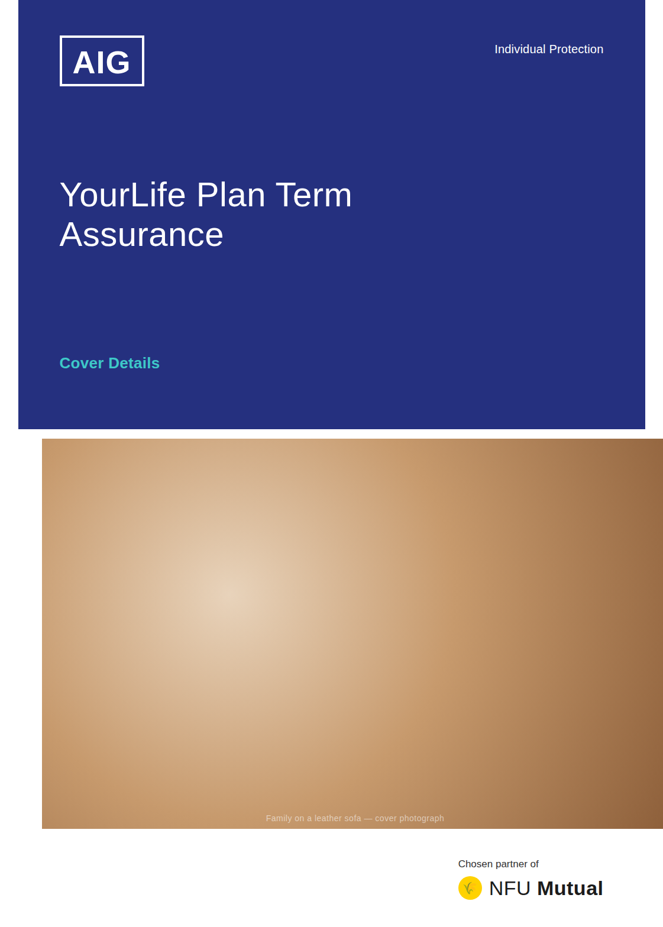Individual Protection
AIG
YourLife Plan Term
Assurance
Cover Details
Family on a leather sofa — cover photograph
Chosen partner of
🌾 NFU Mutual